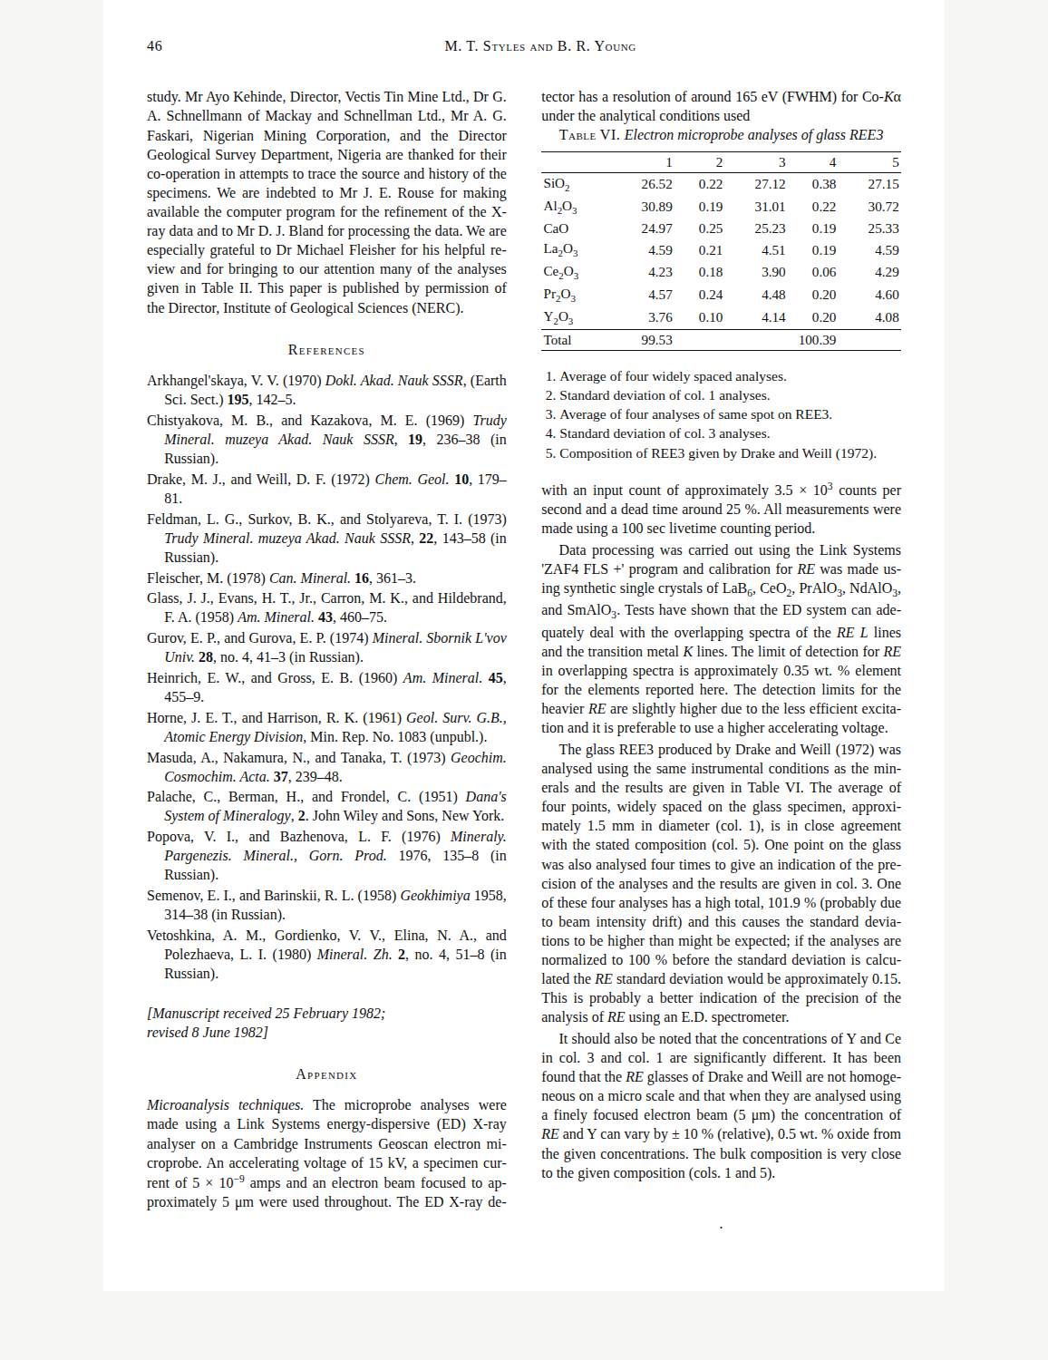46 M. T. Styles and B. R. Young
study. Mr Ayo Kehinde, Director, Vectis Tin Mine Ltd., Dr G. A. Schnellmann of Mackay and Schnellman Ltd., Mr A. G. Faskari, Nigerian Mining Corporation, and the Director Geological Survey Department, Nigeria are thanked for their co-operation in attempts to trace the source and history of the specimens. We are indebted to Mr J. E. Rouse for making available the computer program for the refinement of the X-ray data and to Mr D. J. Bland for processing the data. We are especially grateful to Dr Michael Fleisher for his helpful review and for bringing to our attention many of the analyses given in Table II. This paper is published by permission of the Director, Institute of Geological Sciences (NERC).
References
Arkhangel'skaya, V. V. (1970) Dokl. Akad. Nauk SSSR, (Earth Sci. Sect.) 195, 142–5.
Chistyakova, M. B., and Kazakova, M. E. (1969) Trudy Mineral. muzeya Akad. Nauk SSSR, 19, 236–38 (in Russian).
Drake, M. J., and Weill, D. F. (1972) Chem. Geol. 10, 179–81.
Feldman, L. G., Surkov, B. K., and Stolyareva, T. I. (1973) Trudy Mineral. muzeya Akad. Nauk SSSR, 22, 143–58 (in Russian).
Fleischer, M. (1978) Can. Mineral. 16, 361–3.
Glass, J. J., Evans, H. T., Jr., Carron, M. K., and Hildebrand, F. A. (1958) Am. Mineral. 43, 460–75.
Gurov, E. P., and Gurova, E. P. (1974) Mineral. Sbornik L'vov Univ. 28, no. 4, 41–3 (in Russian).
Heinrich, E. W., and Gross, E. B. (1960) Am. Mineral. 45, 455–9.
Horne, J. E. T., and Harrison, R. K. (1961) Geol. Surv. G.B., Atomic Energy Division, Min. Rep. No. 1083 (unpubl.).
Masuda, A., Nakamura, N., and Tanaka, T. (1973) Geochim. Cosmochim. Acta. 37, 239–48.
Palache, C., Berman, H., and Frondel, C. (1951) Dana's System of Mineralogy, 2. John Wiley and Sons, New York.
Popova, V. I., and Bazhenova, L. F. (1976) Mineraly. Pargenezis. Mineral., Gorn. Prod. 1976, 135–8 (in Russian).
Semenov, E. I., and Barinskii, R. L. (1958) Geokhimiya 1958, 314–38 (in Russian).
Vetoshkina, A. M., Gordienko, V. V., Elina, N. A., and Polezhaeva, L. I. (1980) Mineral. Zh. 2, no. 4, 51–8 (in Russian).
[Manuscript received 25 February 1982;
revised 8 June 1982]
Appendix
Microanalysis techniques. The microprobe analyses were made using a Link Systems energy-dispersive (ED) X-ray analyser on a Cambridge Instruments Geoscan electron microprobe. An accelerating voltage of 15 kV, a specimen current of 5 × 10−9 amps and an electron beam focused to approximately 5 μm were used throughout. The ED X-ray detector has a resolution of around 165 eV (FWHM) for Co-Kα under the analytical conditions used
Table VI. Electron microprobe analyses of glass REE3
| | 1 | 2 | 3 | 4 | 5 |
| --- | --- | --- | --- | --- | --- |
| SiO 2 | 26.52 | 0.22 | 27.12 | 0.38 | 27.15 |
| Al 2 O 3 | 30.89 | 0.19 | 31.01 | 0.22 | 30.72 |
| CaO | 24.97 | 0.25 | 25.23 | 0.19 | 25.33 |
| La 2 O 3 | 4.59 | 0.21 | 4.51 | 0.19 | 4.59 |
| Ce 2 O 3 | 4.23 | 0.18 | 3.90 | 0.06 | 4.29 |
| Pr 2 O 3 | 4.57 | 0.24 | 4.48 | 0.20 | 4.60 |
| Y 2 O 3 | 3.76 | 0.10 | 4.14 | 0.20 | 4.08 |
| Total | 99.53 | | 100.39 | |
Average of four widely spaced analyses.
Standard deviation of col. 1 analyses.
Average of four analyses of same spot on REE3.
Standard deviation of col. 3 analyses.
Composition of REE3 given by Drake and Weill (1972).
with an input count of approximately 3.5 × 103 counts per second and a dead time around 25 %. All measurements were made using a 100 sec livetime counting period.
Data processing was carried out using the Link Systems 'ZAF4 FLS +' program and calibration for RE was made using synthetic single crystals of LaB6, CeO2, PrAlO3, NdAlO3, and SmAlO3. Tests have shown that the ED system can adequately deal with the overlapping spectra of the RE L lines and the transition metal K lines. The limit of detection for RE in overlapping spectra is approximately 0.35 wt. % element for the elements reported here. The detection limits for the heavier RE are slightly higher due to the less efficient excitation and it is preferable to use a higher accelerating voltage.
The glass REE3 produced by Drake and Weill (1972) was analysed using the same instrumental conditions as the minerals and the results are given in Table VI. The average of four points, widely spaced on the glass specimen, approximately 1.5 mm in diameter (col. 1), is in close agreement with the stated composition (col. 5). One point on the glass was also analysed four times to give an indication of the precision of the analyses and the results are given in col. 3. One of these four analyses has a high total, 101.9 % (probably due to beam intensity drift) and this causes the standard deviations to be higher than might be expected; if the analyses are normalized to 100 % before the standard deviation is calculated the RE standard deviation would be approximately 0.15. This is probably a better indication of the precision of the analysis of RE using an E.D. spectrometer.
It should also be noted that the concentrations of Y and Ce in col. 3 and col. 1 are significantly different. It has been found that the RE glasses of Drake and Weill are not homogeneous on a micro scale and that when they are analysed using a finely focused electron beam (5 μm) the concentration of RE and Y can vary by ± 10 % (relative), 0.5 wt. % oxide from the given concentrations. The bulk composition is very close to the given composition (cols. 1 and 5).
.